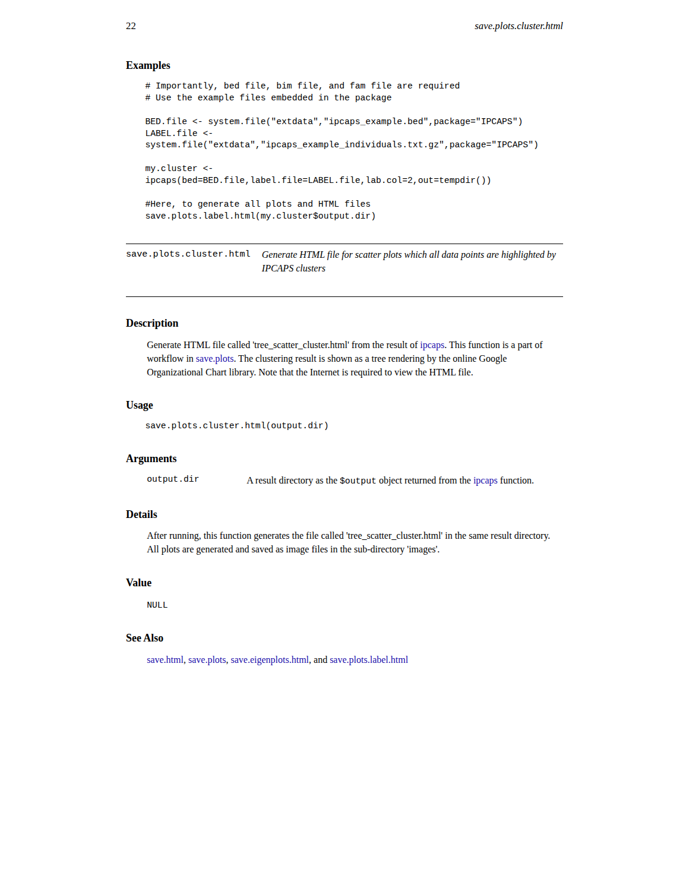22 save.plots.cluster.html
Examples
# Importantly, bed file, bim file, and fam file are required
# Use the example files embedded in the package

BED.file <- system.file("extdata","ipcaps_example.bed",package="IPCAPS")
LABEL.file <- system.file("extdata","ipcaps_example_individuals.txt.gz",package="IPCAPS")

my.cluster <- ipcaps(bed=BED.file,label.file=LABEL.file,lab.col=2,out=tempdir())

#Here, to generate all plots and HTML files
save.plots.label.html(my.cluster$output.dir)
save.plots.cluster.html
Generate HTML file for scatter plots which all data points are highlighted by IPCAPS clusters
Description
Generate HTML file called 'tree_scatter_cluster.html' from the result of ipcaps. This function is a part of workflow in save.plots. The clustering result is shown as a tree rendering by the online Google Organizational Chart library. Note that the Internet is required to view the HTML file.
Usage
save.plots.cluster.html(output.dir)
Arguments
output.dir
A result directory as the $output object returned from the ipcaps function.
Details
After running, this function generates the file called 'tree_scatter_cluster.html' in the same result directory. All plots are generated and saved as image files in the sub-directory 'images'.
Value
NULL
See Also
save.html, save.plots, save.eigenplots.html, and save.plots.label.html